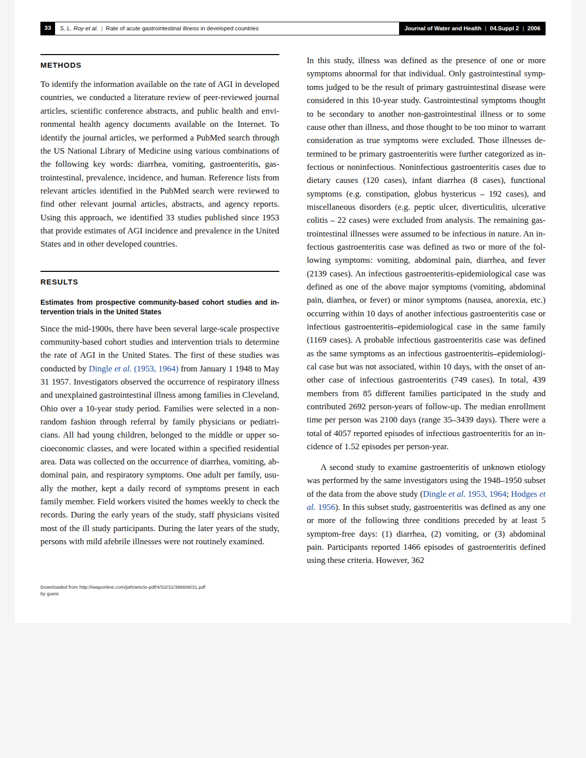33
S. L. Roy et al. | Rate of acute gastrointestinal illness in developed countries
Journal of Water and Health | 04.Suppl 2 | 2006
Methods
To identify the information available on the rate of AGI in developed countries, we conducted a literature review of peer-reviewed journal articles, scientific conference abstracts, and public health and environmental health agency documents available on the Internet. To identify the journal articles, we performed a PubMed search through the US National Library of Medicine using various combinations of the following key words: diarrhea, vomiting, gastroenteritis, gastrointestinal, prevalence, incidence, and human. Reference lists from relevant articles identified in the PubMed search were reviewed to find other relevant journal articles, abstracts, and agency reports. Using this approach, we identified 33 studies published since 1953 that provide estimates of AGI incidence and prevalence in the United States and in other developed countries.
Results
Estimates from prospective community-based cohort studies and intervention trials in the United States
Since the mid-1900s, there have been several large-scale prospective community-based cohort studies and intervention trials to determine the rate of AGI in the United States. The first of these studies was conducted by Dingle et al. (1953, 1964) from January 1 1948 to May 31 1957. Investigators observed the occurrence of respiratory illness and unexplained gastrointestinal illness among families in Cleveland, Ohio over a 10-year study period. Families were selected in a non-random fashion through referral by family physicians or pediatricians. All had young children, belonged to the middle or upper socioeconomic classes, and were located within a specified residential area. Data was collected on the occurrence of diarrhea, vomiting, abdominal pain, and respiratory symptoms. One adult per family, usually the mother, kept a daily record of symptoms present in each family member. Field workers visited the homes weekly to check the records. During the early years of the study, staff physicians visited most of the ill study participants. During the later years of the study, persons with mild afebrile illnesses were not routinely examined.
In this study, illness was defined as the presence of one or more symptoms abnormal for that individual. Only gastrointestinal symptoms judged to be the result of primary gastrointestinal disease were considered in this 10-year study. Gastrointestinal symptoms thought to be secondary to another non-gastrointestinal illness or to some cause other than illness, and those thought to be too minor to warrant consideration as true symptoms were excluded. Those illnesses determined to be primary gastroenteritis were further categorized as infectious or noninfectious. Noninfectious gastroenteritis cases due to dietary causes (120 cases), infant diarrhea (8 cases), functional symptoms (e.g. constipation, globus hystericus – 192 cases), and miscellaneous disorders (e.g. peptic ulcer, diverticulitis, ulcerative colitis – 22 cases) were excluded from analysis. The remaining gastrointestinal illnesses were assumed to be infectious in nature. An infectious gastroenteritis case was defined as two or more of the following symptoms: vomiting, abdominal pain, diarrhea, and fever (2139 cases). An infectious gastroenteritis-epidemiological case was defined as one of the above major symptoms (vomiting, abdominal pain, diarrhea, or fever) or minor symptoms (nausea, anorexia, etc.) occurring within 10 days of another infectious gastroenteritis case or infectious gastroenteritis–epidemiological case in the same family (1169 cases). A probable infectious gastroenteritis case was defined as the same symptoms as an infectious gastroenteritis–epidemiological case but was not associated, within 10 days, with the onset of another case of infectious gastroenteritis (749 cases). In total, 439 members from 85 different families participated in the study and contributed 2692 person-years of follow-up. The median enrollment time per person was 2100 days (range 35–3439 days). There were a total of 4057 reported episodes of infectious gastroenteritis for an incidence of 1.52 episodes per person-year.
A second study to examine gastroenteritis of unknown etiology was performed by the same investigators using the 1948–1950 subset of the data from the above study (Dingle et al. 1953, 1964; Hodges et al. 1956). In this subset study, gastroenteritis was defined as any one or more of the following three conditions preceded by at least 5 symptom-free days: (1) diarrhea, (2) vomiting, or (3) abdominal pain. Participants reported 1466 episodes of gastroenteritis defined using these criteria. However, 362
Downloaded from http://iwaponline.com/jwh/article-pdf/4/S2/31/396608/31.pdf
by guest